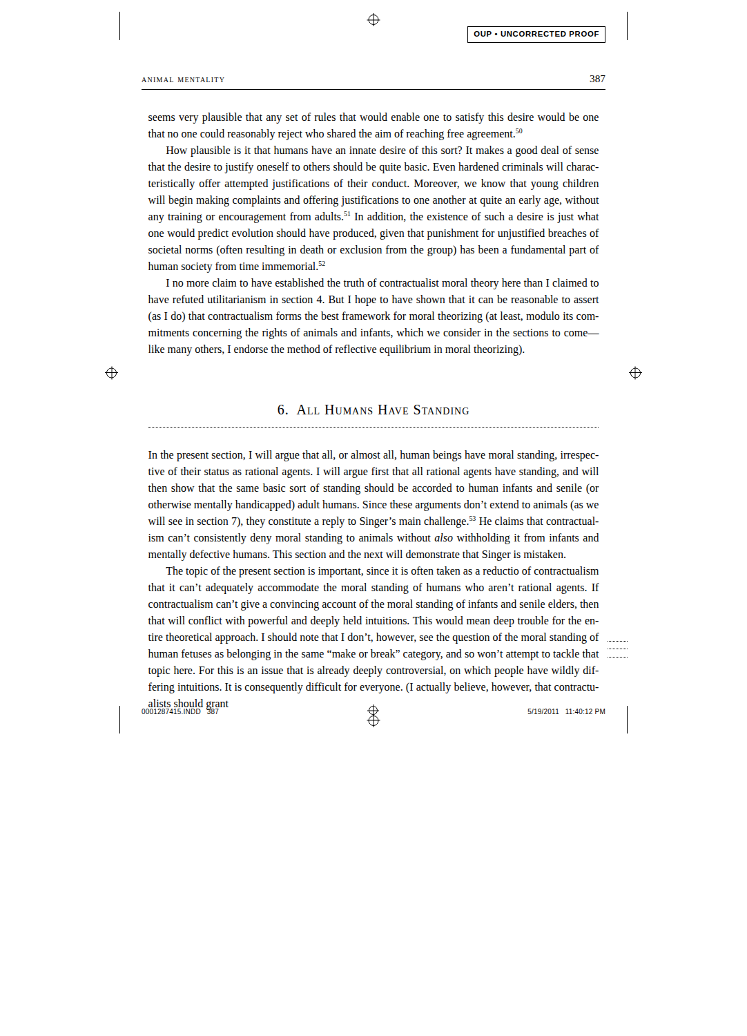OUP • UNCORRECTED PROOF
Animal Mentality 387
seems very plausible that any set of rules that would enable one to satisfy this desire would be one that no one could reasonably reject who shared the aim of reaching free agreement.50
How plausible is it that humans have an innate desire of this sort? It makes a good deal of sense that the desire to justify oneself to others should be quite basic. Even hardened criminals will characteristically offer attempted justifications of their conduct. Moreover, we know that young children will begin making complaints and offering justifications to one another at quite an early age, without any training or encouragement from adults.51 In addition, the existence of such a desire is just what one would predict evolution should have produced, given that punishment for unjustified breaches of societal norms (often resulting in death or exclusion from the group) has been a fundamental part of human society from time immemorial.52
I no more claim to have established the truth of contractualist moral theory here than I claimed to have refuted utilitarianism in section 4. But I hope to have shown that it can be reasonable to assert (as I do) that contractualism forms the best framework for moral theorizing (at least, modulo its commitments concerning the rights of animals and infants, which we consider in the sections to come—like many others, I endorse the method of reflective equilibrium in moral theorizing).
6. All Humans Have Standing
In the present section, I will argue that all, or almost all, human beings have moral standing, irrespective of their status as rational agents. I will argue first that all rational agents have standing, and will then show that the same basic sort of standing should be accorded to human infants and senile (or otherwise mentally handicapped) adult humans. Since these arguments don’t extend to animals (as we will see in section 7), they constitute a reply to Singer’s main challenge.53 He claims that contractualism can’t consistently deny moral standing to animals without also withholding it from infants and mentally defective humans. This section and the next will demonstrate that Singer is mistaken.
The topic of the present section is important, since it is often taken as a reductio of contractualism that it can’t adequately accommodate the moral standing of humans who aren’t rational agents. If contractualism can’t give a convincing account of the moral standing of infants and senile elders, then that will conflict with powerful and deeply held intuitions. This would mean deep trouble for the entire theoretical approach. I should note that I don’t, however, see the question of the moral standing of human fetuses as belonging in the same “make or break” category, and so won’t attempt to tackle that topic here. For this is an issue that is already deeply controversial, on which people have wildly differing intuitions. It is consequently difficult for everyone. (I actually believe, however, that contractualists should grant
0001287415.INDD 387 5/19/2011 11:40:12 PM